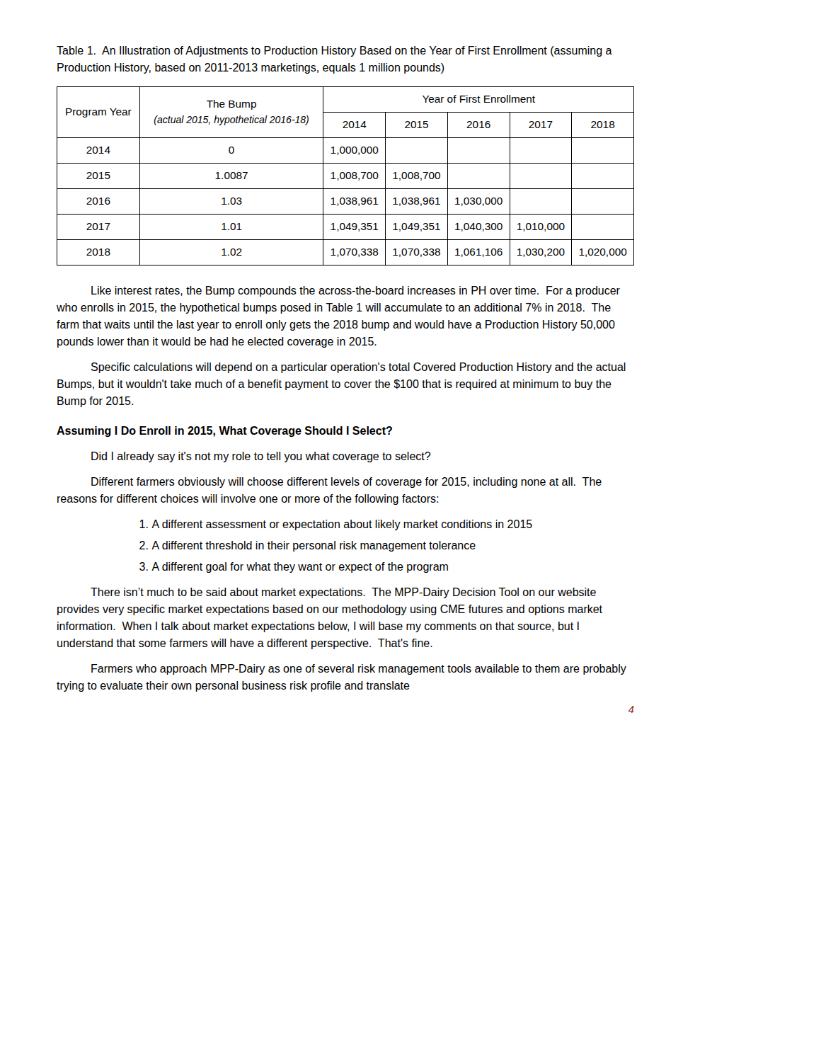Table 1. An Illustration of Adjustments to Production History Based on the Year of First Enrollment (assuming a Production History, based on 2011-2013 marketings, equals 1 million pounds)
| Program Year | The Bump (actual 2015, hypothetical 2016-18) | Year of First Enrollment |
| --- | --- | --- |
| 2014 | 2015 | 2016 | 2017 | 2018 |
| 2014 | 0 | 1,000,000 | | | | |
| 2015 | 1.0087 | 1,008,700 | 1,008,700 | | | |
| 2016 | 1.03 | 1,038,961 | 1,038,961 | 1,030,000 | | |
| 2017 | 1.01 | 1,049,351 | 1,049,351 | 1,040,300 | 1,010,000 | |
| 2018 | 1.02 | 1,070,338 | 1,070,338 | 1,061,106 | 1,030,200 | 1,020,000 |
Like interest rates, the Bump compounds the across-the-board increases in PH over time. For a producer who enrolls in 2015, the hypothetical bumps posed in Table 1 will accumulate to an additional 7% in 2018. The farm that waits until the last year to enroll only gets the 2018 bump and would have a Production History 50,000 pounds lower than it would be had he elected coverage in 2015.
Specific calculations will depend on a particular operation's total Covered Production History and the actual Bumps, but it wouldn't take much of a benefit payment to cover the $100 that is required at minimum to buy the Bump for 2015.
Assuming I Do Enroll in 2015, What Coverage Should I Select?
Did I already say it's not my role to tell you what coverage to select?
Different farmers obviously will choose different levels of coverage for 2015, including none at all. The reasons for different choices will involve one or more of the following factors:
A different assessment or expectation about likely market conditions in 2015
A different threshold in their personal risk management tolerance
A different goal for what they want or expect of the program
There isn’t much to be said about market expectations. The MPP-Dairy Decision Tool on our website provides very specific market expectations based on our methodology using CME futures and options market information. When I talk about market expectations below, I will base my comments on that source, but I understand that some farmers will have a different perspective. That's fine.
Farmers who approach MPP-Dairy as one of several risk management tools available to them are probably trying to evaluate their own personal business risk profile and translate
4